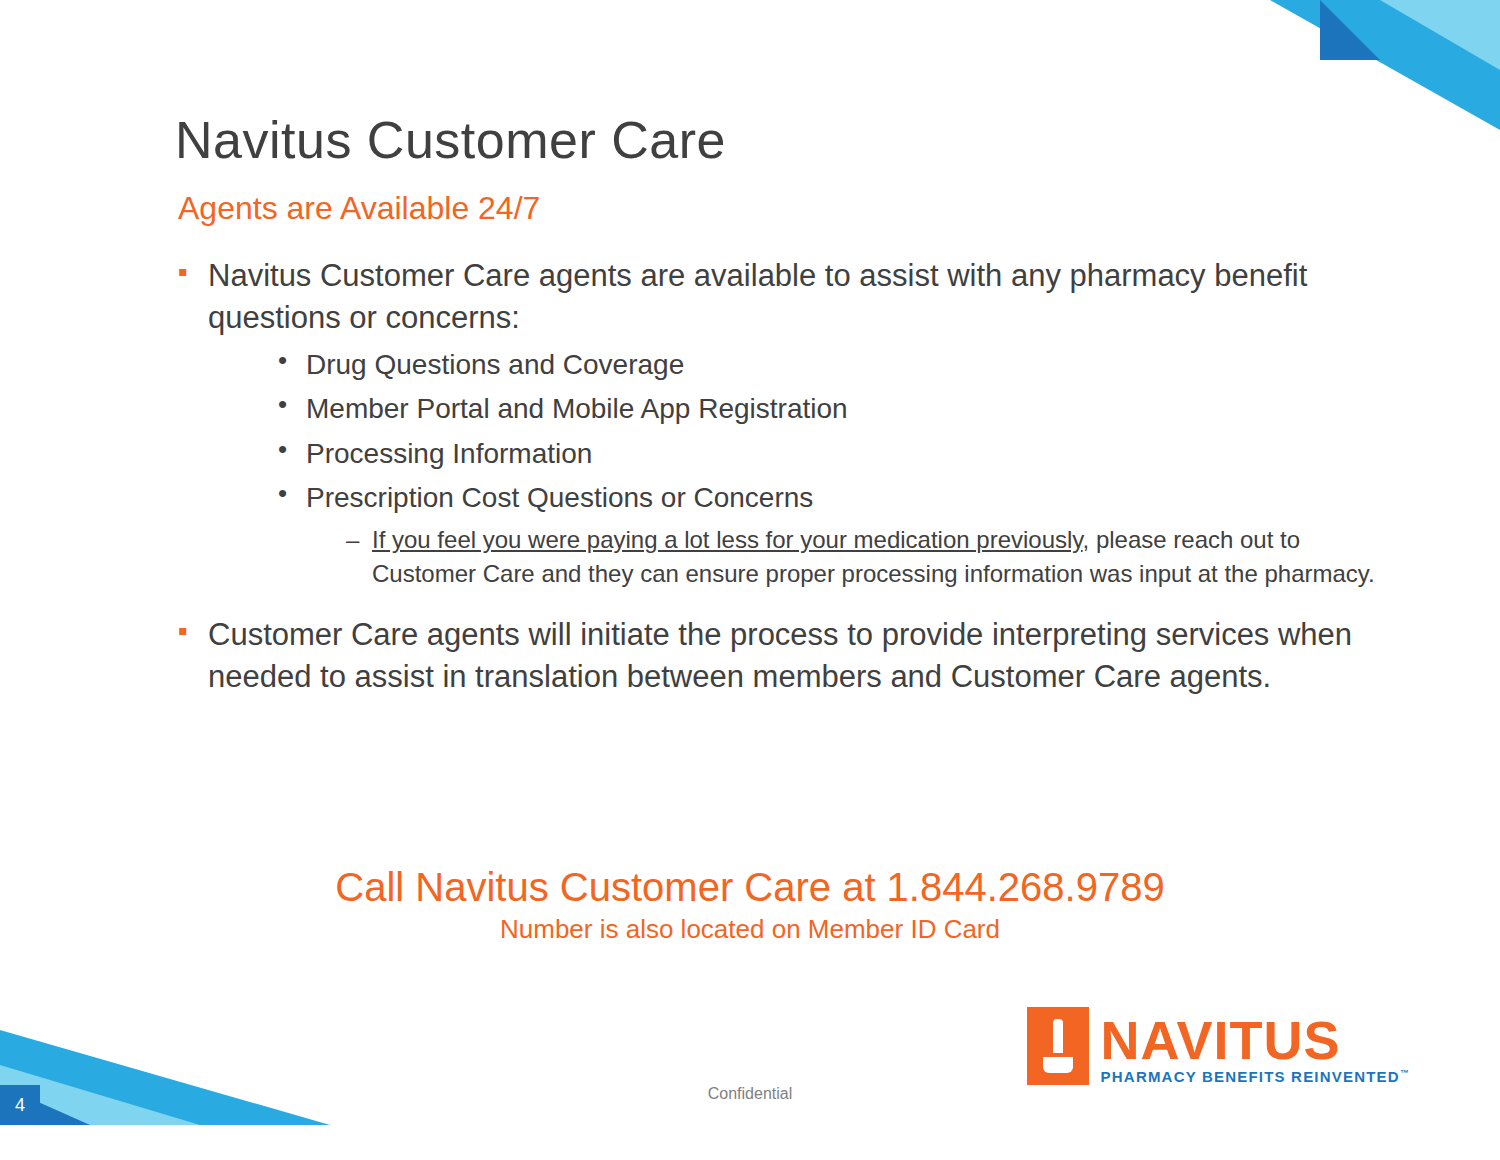Navitus Customer Care
Agents are Available 24/7
Navitus Customer Care agents are available to assist with any pharmacy benefit questions or concerns:
Drug Questions and Coverage
Member Portal and Mobile App Registration
Processing Information
Prescription Cost Questions or Concerns
If you feel you were paying a lot less for your medication previously, please reach out to Customer Care and they can ensure proper processing information was input at the pharmacy.
Customer Care agents will initiate the process to provide interpreting services when needed to assist in translation between members and Customer Care agents.
Call Navitus Customer Care at 1.844.268.9789
Number is also located on Member ID Card
4
Confidential
NAVITUS
PHARMACY BENEFITS REINVENTED™